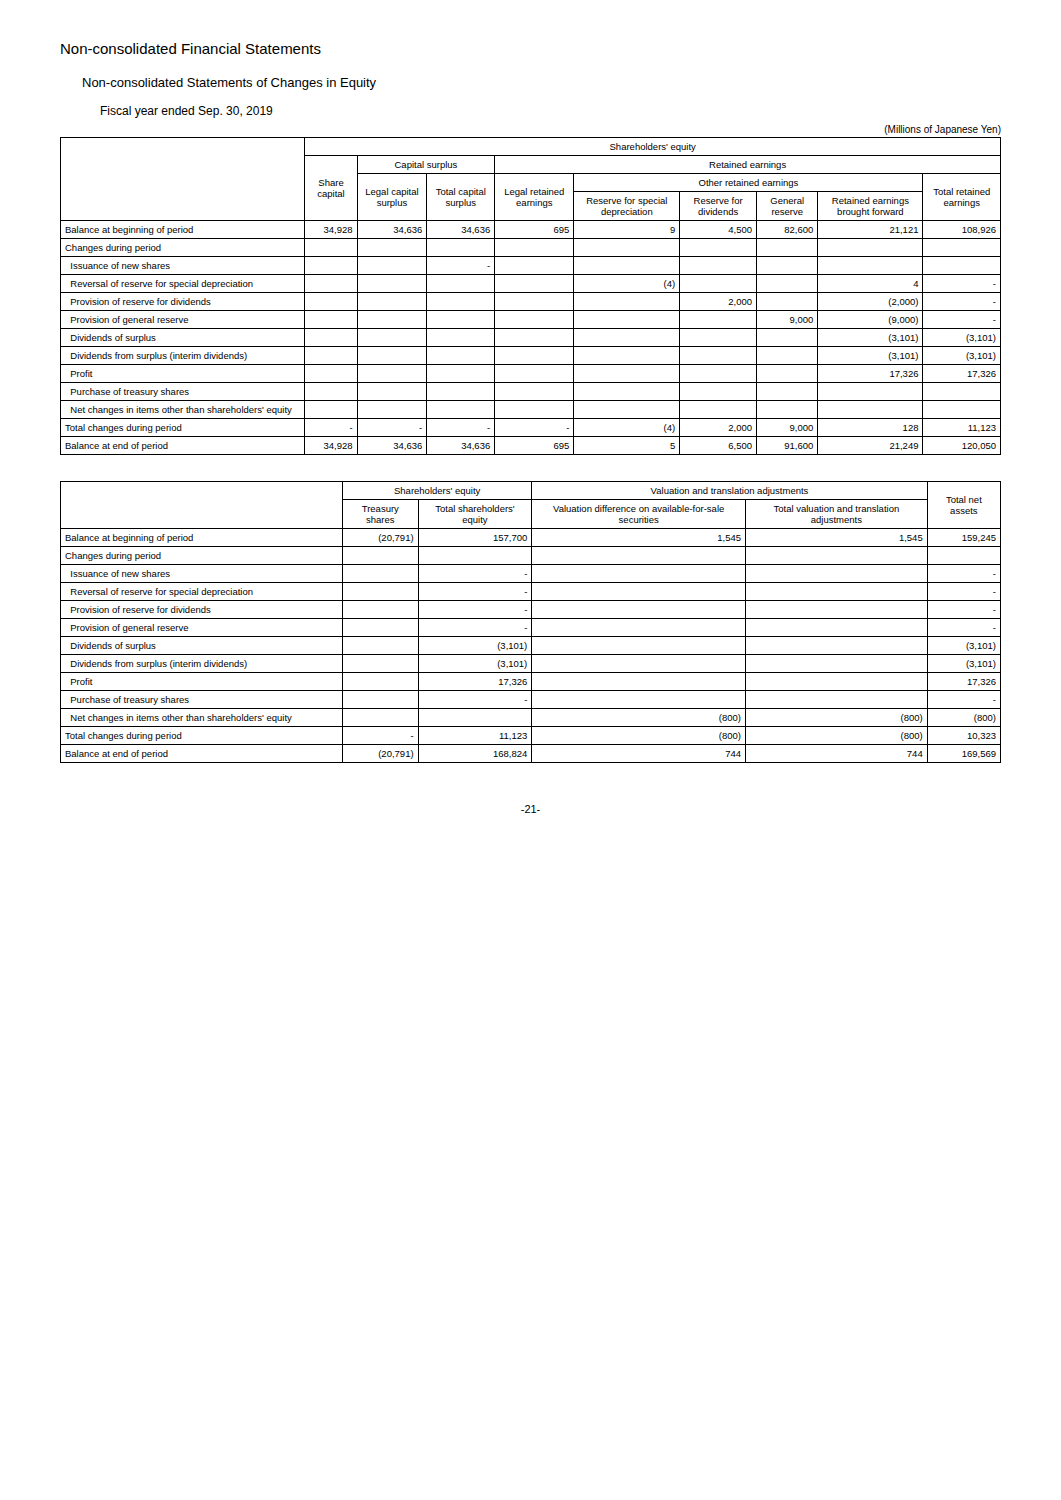Non-consolidated Financial Statements
Non-consolidated Statements of Changes in Equity
Fiscal year ended Sep. 30, 2019
(Millions of Japanese Yen)
| | Shareholders' equity |
| --- | --- |
| Share capital | Capital surplus | Retained earnings |
| Legal capital surplus | Total capital surplus | Legal retained earnings | Other retained earnings | Total retained earnings |
| Reserve for special depreciation | Reserve for dividends | General reserve | Retained earnings brought forward |
| Balance at beginning of period | 34,928 | 34,636 | 34,636 | 695 | 9 | 4,500 | 82,600 | 21,121 | 108,926 |
| Changes during period | | | | | | | | | |
| Issuance of new shares | | | - | | | | | | |
| Reversal of reserve for special depreciation | | | | | (4) | | | 4 | - |
| Provision of reserve for dividends | | | | | | 2,000 | | (2,000) | - |
| Provision of general reserve | | | | | | | 9,000 | (9,000) | - |
| Dividends of surplus | | | | | | | | (3,101) | (3,101) |
| Dividends from surplus (interim dividends) | | | | | | | | (3,101) | (3,101) |
| Profit | | | | | | | | 17,326 | 17,326 |
| Purchase of treasury shares | | | | | | | | | |
| Net changes in items other than shareholders' equity | | | | | | | | | |
| Total changes during period | - | - | - | - | (4) | 2,000 | 9,000 | 128 | 11,123 |
| Balance at end of period | 34,928 | 34,636 | 34,636 | 695 | 5 | 6,500 | 91,600 | 21,249 | 120,050 |
| | Shareholders' equity | Valuation and translation adjustments | Total net assets |
| --- | --- | --- | --- |
| Treasury shares | Total shareholders' equity | Valuation difference on available-for-sale securities | Total valuation and translation adjustments |
| Balance at beginning of period | (20,791) | 157,700 | 1,545 | 1,545 | 159,245 |
| Changes during period | | | | | |
| Issuance of new shares | | - | | | - |
| Reversal of reserve for special depreciation | | - | | | - |
| Provision of reserve for dividends | | - | | | - |
| Provision of general reserve | | - | | | - |
| Dividends of surplus | | (3,101) | | | (3,101) |
| Dividends from surplus (interim dividends) | | (3,101) | | | (3,101) |
| Profit | | 17,326 | | | 17,326 |
| Purchase of treasury shares | | - | | | - |
| Net changes in items other than shareholders' equity | | | (800) | (800) | (800) |
| Total changes during period | - | 11,123 | (800) | (800) | 10,323 |
| Balance at end of period | (20,791) | 168,824 | 744 | 744 | 169,569 |
-21-